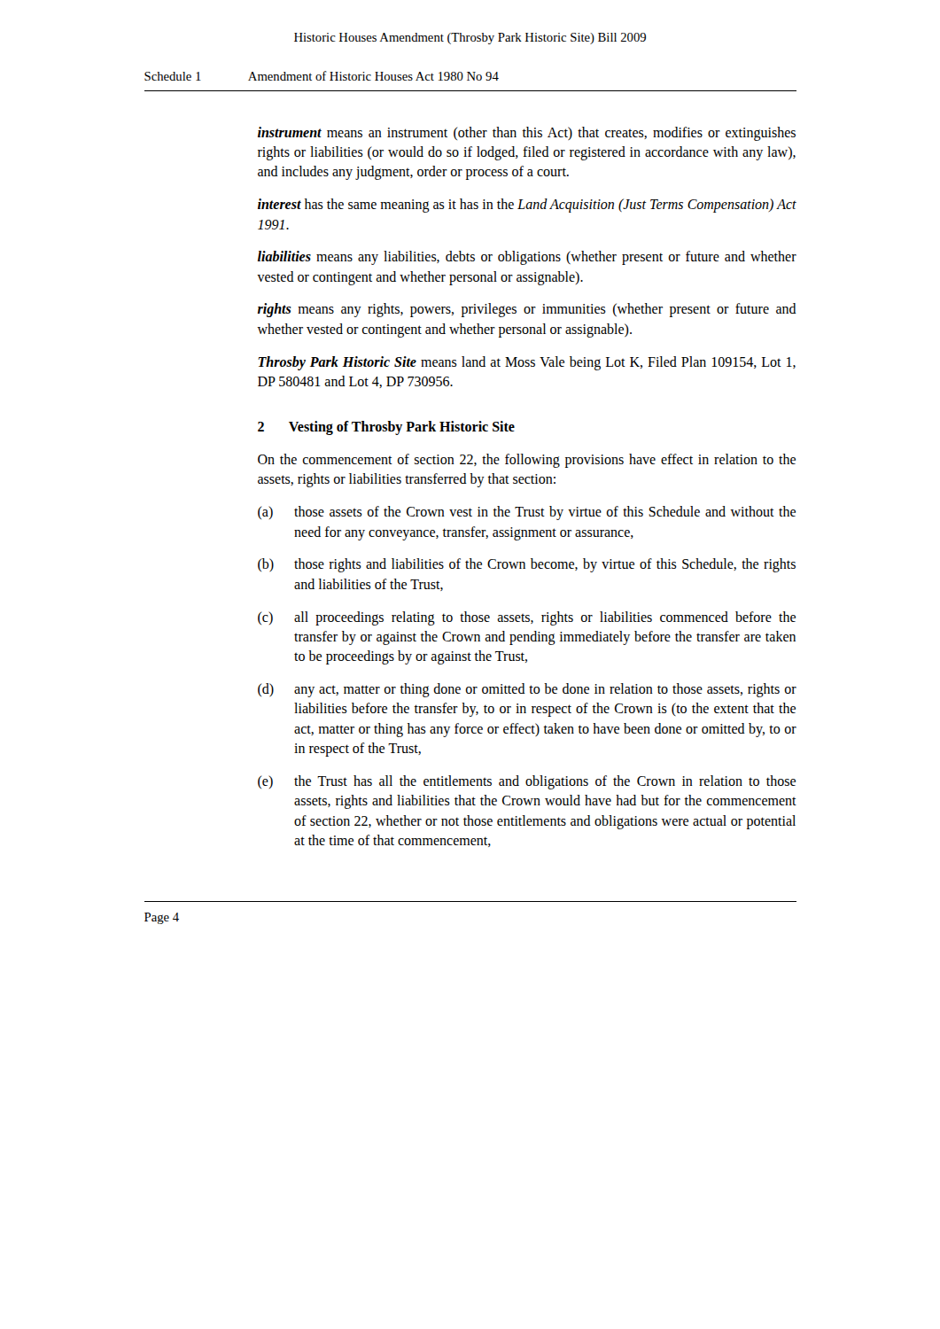Historic Houses Amendment (Throsby Park Historic Site) Bill 2009
Schedule 1 Amendment of Historic Houses Act 1980 No 94
instrument means an instrument (other than this Act) that creates, modifies or extinguishes rights or liabilities (or would do so if lodged, filed or registered in accordance with any law), and includes any judgment, order or process of a court.
interest has the same meaning as it has in the Land Acquisition (Just Terms Compensation) Act 1991.
liabilities means any liabilities, debts or obligations (whether present or future and whether vested or contingent and whether personal or assignable).
rights means any rights, powers, privileges or immunities (whether present or future and whether vested or contingent and whether personal or assignable).
Throsby Park Historic Site means land at Moss Vale being Lot K, Filed Plan 109154, Lot 1, DP 580481 and Lot 4, DP 730956.
2 Vesting of Throsby Park Historic Site
On the commencement of section 22, the following provisions have effect in relation to the assets, rights or liabilities transferred by that section:
(a) those assets of the Crown vest in the Trust by virtue of this Schedule and without the need for any conveyance, transfer, assignment or assurance,
(b) those rights and liabilities of the Crown become, by virtue of this Schedule, the rights and liabilities of the Trust,
(c) all proceedings relating to those assets, rights or liabilities commenced before the transfer by or against the Crown and pending immediately before the transfer are taken to be proceedings by or against the Trust,
(d) any act, matter or thing done or omitted to be done in relation to those assets, rights or liabilities before the transfer by, to or in respect of the Crown is (to the extent that the act, matter or thing has any force or effect) taken to have been done or omitted by, to or in respect of the Trust,
(e) the Trust has all the entitlements and obligations of the Crown in relation to those assets, rights and liabilities that the Crown would have had but for the commencement of section 22, whether or not those entitlements and obligations were actual or potential at the time of that commencement,
Page 4